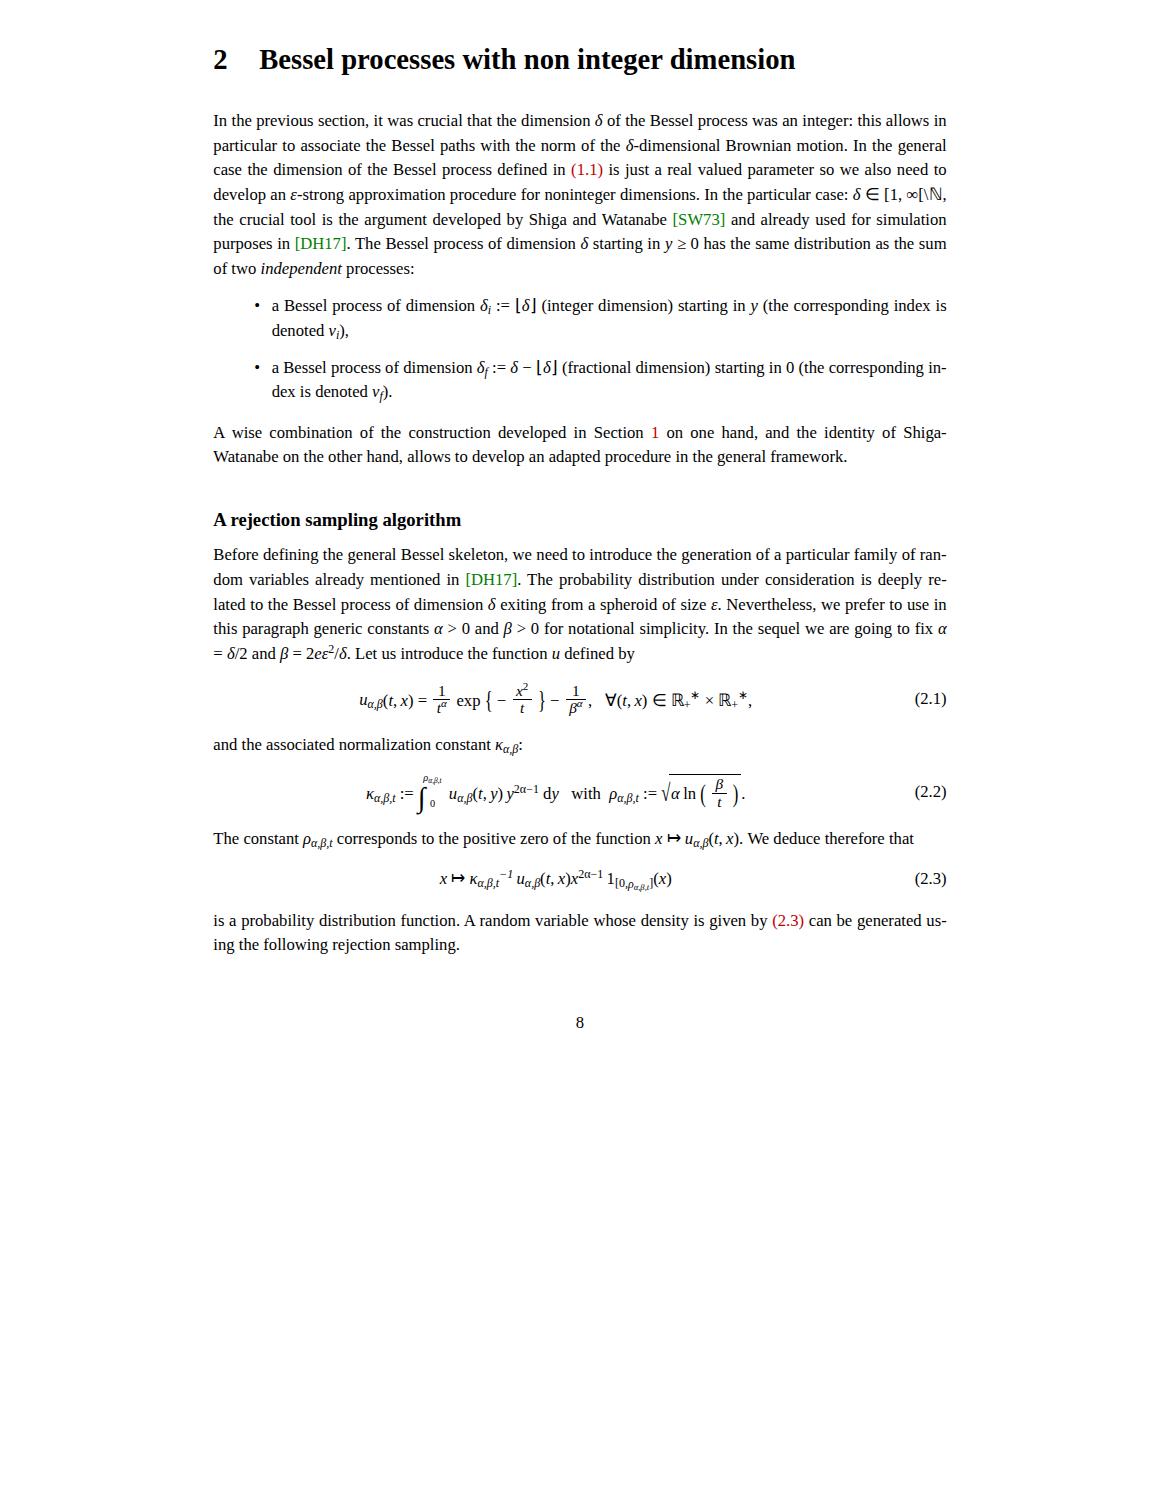2 Bessel processes with non integer dimension
In the previous section, it was crucial that the dimension δ of the Bessel process was an integer: this allows in particular to associate the Bessel paths with the norm of the δ-dimensional Brownian motion. In the general case the dimension of the Bessel process defined in (1.1) is just a real valued parameter so we also need to develop an ε-strong approximation procedure for noninteger dimensions. In the particular case: δ ∈ [1, ∞[\ℕ, the crucial tool is the argument developed by Shiga and Watanabe [SW73] and already used for simulation purposes in [DH17]. The Bessel process of dimension δ starting in y ≥ 0 has the same distribution as the sum of two independent processes:
a Bessel process of dimension δi := ⌊δ⌋ (integer dimension) starting in y (the corresponding index is denoted νi),
a Bessel process of dimension δf := δ − ⌊δ⌋ (fractional dimension) starting in 0 (the corresponding index is denoted νf).
A wise combination of the construction developed in Section 1 on one hand, and the identity of Shiga-Watanabe on the other hand, allows to develop an adapted procedure in the general framework.
A rejection sampling algorithm
Before defining the general Bessel skeleton, we need to introduce the generation of a particular family of random variables already mentioned in [DH17]. The probability distribution under consideration is deeply related to the Bessel process of dimension δ exiting from a spheroid of size ε. Nevertheless, we prefer to use in this paragraph generic constants α > 0 and β > 0 for notational simplicity. In the sequel we are going to fix α = δ/2 and β = 2 eε2/δ. Let us introduce the function u defined by
uα,β(t, x) = 1 tα exp { − x2 t } − 1 βα, ∀(t, x) ∈ ℝ+∗ × ℝ+∗,
(2.1)
and the associated normalization constant κα,β:
κα,β,t := ∫ρα,β,t 0 uα,β(t, y) y2α−1 dy with ρα,β,t := √α ln ( βt ).
(2.2)
The constant ρα,β,t corresponds to the positive zero of the function x ↦ uα,β(t, x). We deduce therefore that
x ↦ κα,β,t−1 uα,β(t, x)x2α−1 1[0,ρα,β,t](x)
(2.3)
is a probability distribution function. A random variable whose density is given by (2.3) can be generated using the following rejection sampling.
8